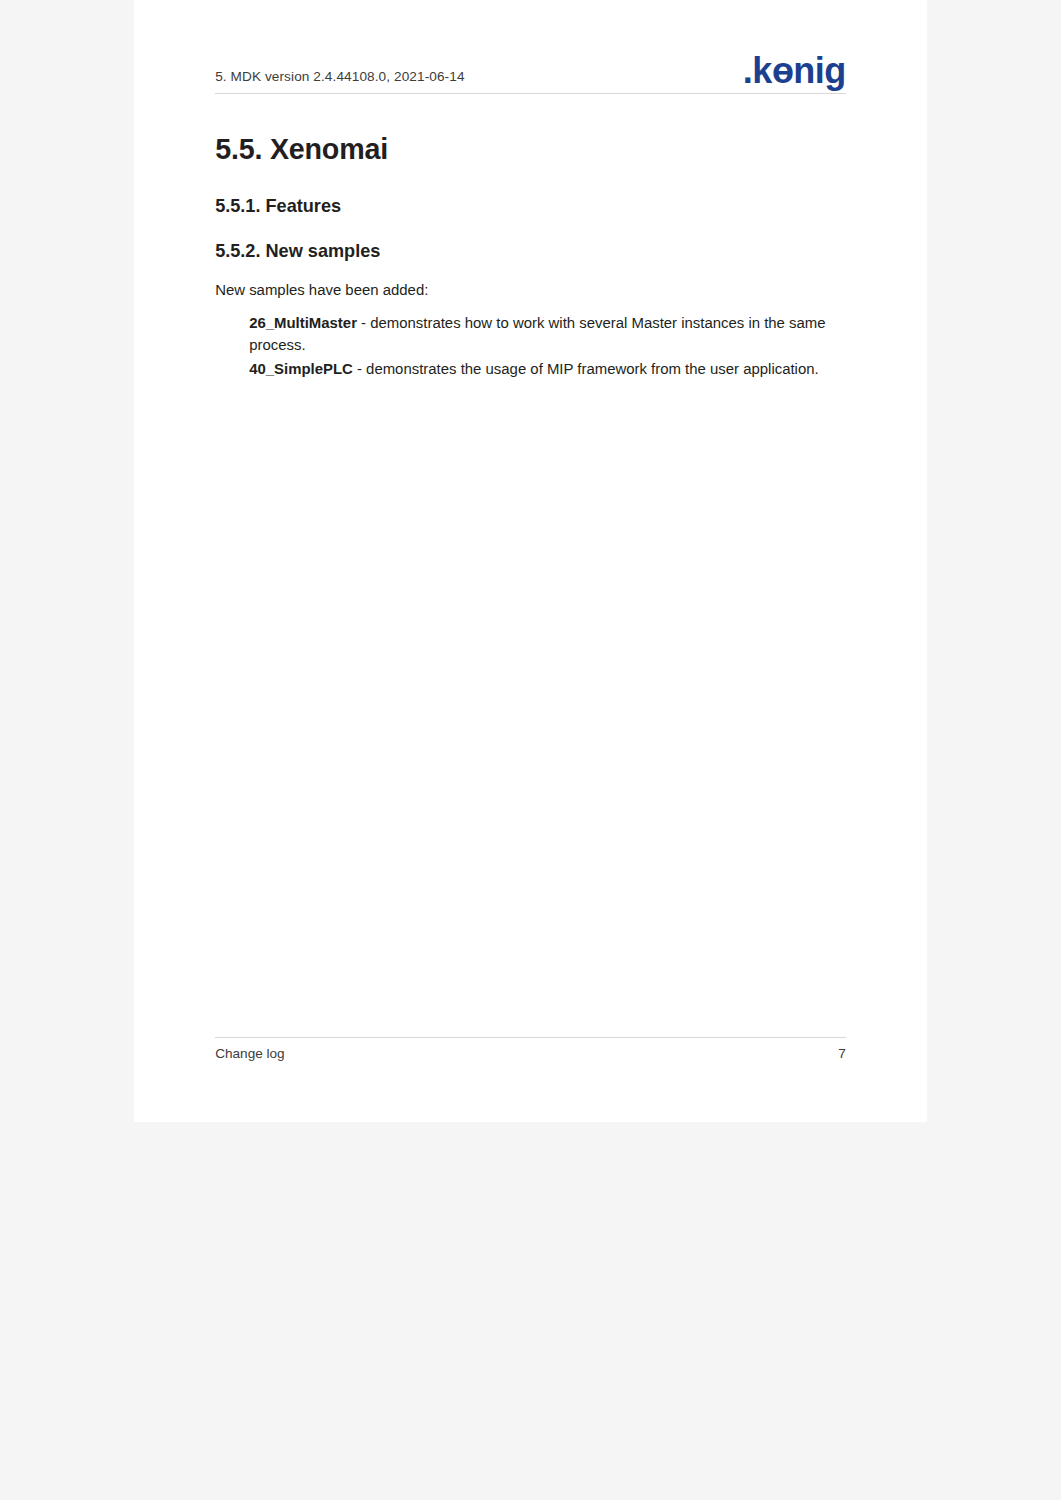5. MDK version 2.4.44108.0, 2021-06-14
. kөnig
5.5. Xenomai
5.5.1. Features
5.5.2. New samples
New samples have been added:
26_MultiMaster
- demonstrates how to work with several Master instances in the same process.
40_SimplePLC
- demonstrates the usage of MIP framework from the user application.
Change log 7